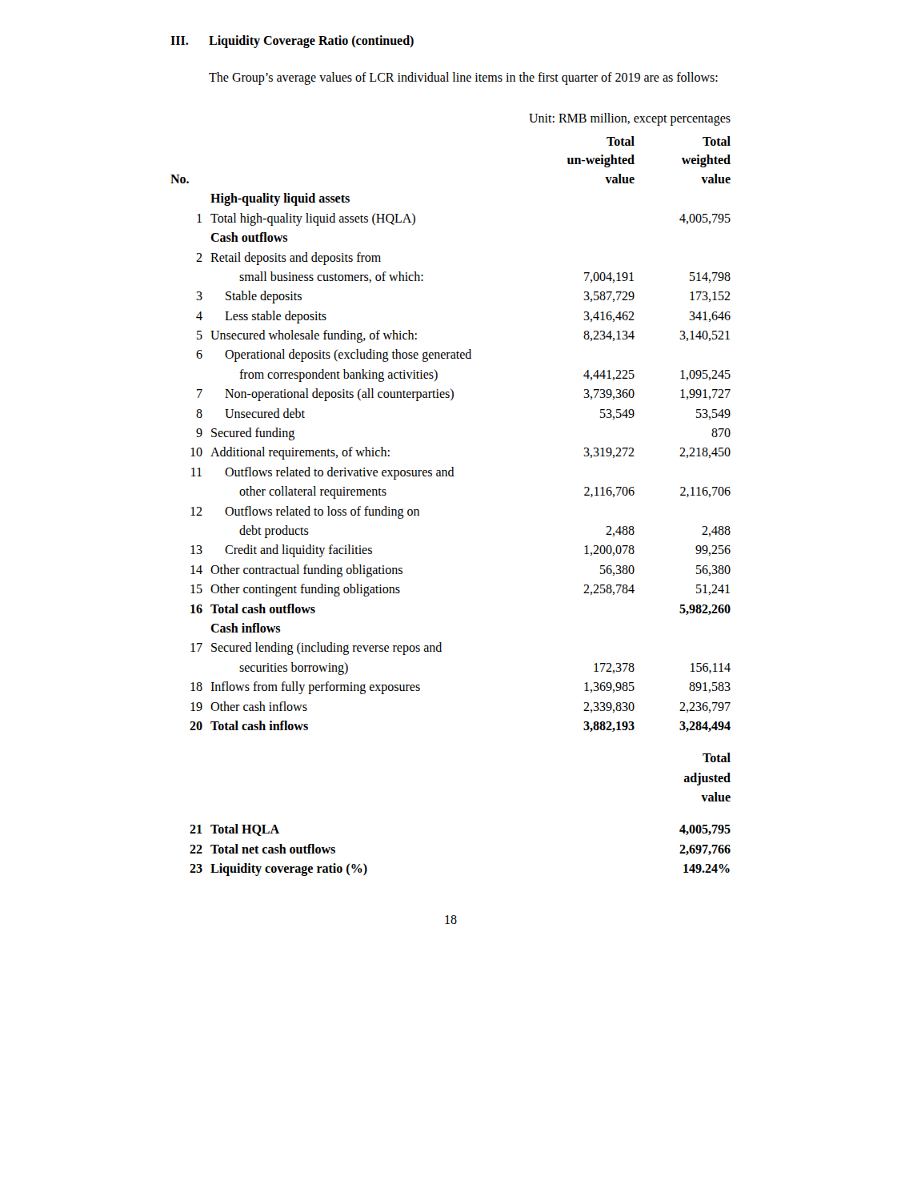III.
Liquidity Coverage Ratio (continued)
The Group’s average values of LCR individual line items in the first quarter of 2019 are as follows:
Unit: RMB million, except percentages
| | | Total un-weighted | Total weighted |
| No. | | value | value |
| | High-quality liquid assets |
| 1 | Total high-quality liquid assets (HQLA) | | 4,005,795 |
| | Cash outflows |
| 2 | Retail deposits and deposits from | | |
| | small business customers, of which: | 7,004,191 | 514,798 |
| 3 | Stable deposits | 3,587,729 | 173,152 |
| 4 | Less stable deposits | 3,416,462 | 341,646 |
| 5 | Unsecured wholesale funding, of which: | 8,234,134 | 3,140,521 |
| 6 | Operational deposits (excluding those generated | | |
| | from correspondent banking activities) | 4,441,225 | 1,095,245 |
| 7 | Non-operational deposits (all counterparties) | 3,739,360 | 1,991,727 |
| 8 | Unsecured debt | 53,549 | 53,549 |
| 9 | Secured funding | | 870 |
| 10 | Additional requirements, of which: | 3,319,272 | 2,218,450 |
| 11 | Outflows related to derivative exposures and | | |
| | other collateral requirements | 2,116,706 | 2,116,706 |
| 12 | Outflows related to loss of funding on | | |
| | debt products | 2,488 | 2,488 |
| 13 | Credit and liquidity facilities | 1,200,078 | 99,256 |
| 14 | Other contractual funding obligations | 56,380 | 56,380 |
| 15 | Other contingent funding obligations | 2,258,784 | 51,241 |
| 16 | Total cash outflows | | 5,982,260 |
| | Cash inflows |
| 17 | Secured lending (including reverse repos and | | |
| | securities borrowing) | 172,378 | 156,114 |
| 18 | Inflows from fully performing exposures | 1,369,985 | 891,583 |
| 19 | Other cash inflows | 2,339,830 | 2,236,797 |
| 20 | Total cash inflows | 3,882,193 | 3,284,494 |
| | | | Total |
| | | | adjusted |
| | | | value |
| 21 | Total HQLA | | 4,005,795 |
| 22 | Total net cash outflows | | 2,697,766 |
| 23 | Liquidity coverage ratio (%) | | 149.24% |
18